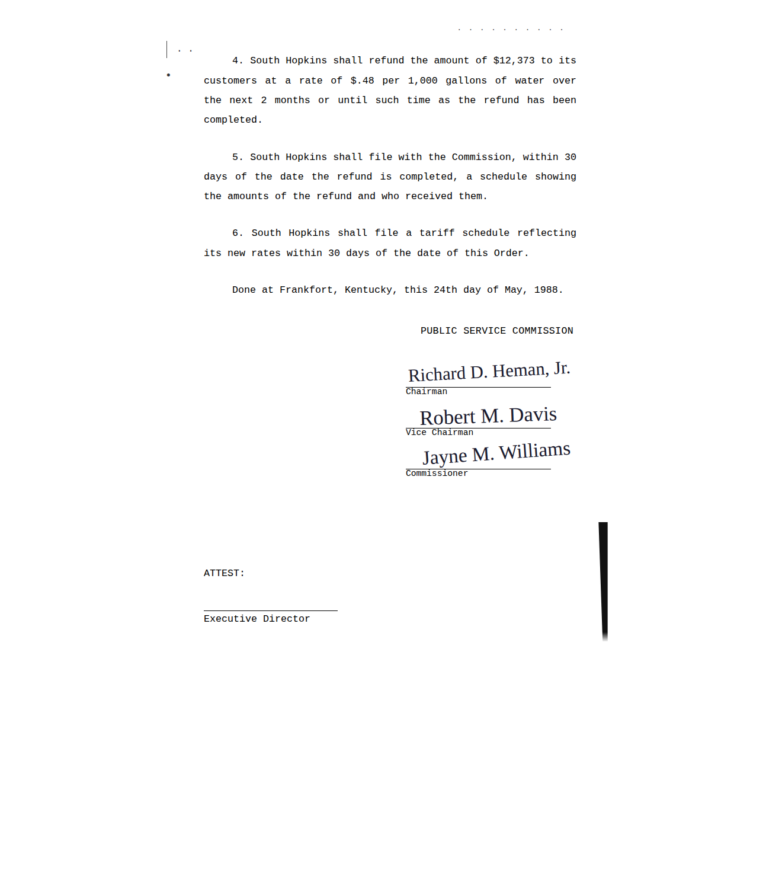. . . . . . . . . .
•
· ·
4. South Hopkins shall refund the amount of $12,373 to its customers at a rate of $.48 per 1,000 gallons of water over the next 2 months or until such time as the refund has been completed.
5. South Hopkins shall file with the Commission, within 30 days of the date the refund is completed, a schedule showing the amounts of the refund and who received them.
6. South Hopkins shall file a tariff schedule reflecting its new rates within 30 days of the date of this Order.
Done at Frankfort, Kentucky, this 24th day of May, 1988.
PUBLIC SERVICE COMMISSION
Richard D. Heman, Jr. Chairman
Robert M. Davis Vice Chairman
Jayne M. Williams Commissioner
ATTEST:
Executive Director